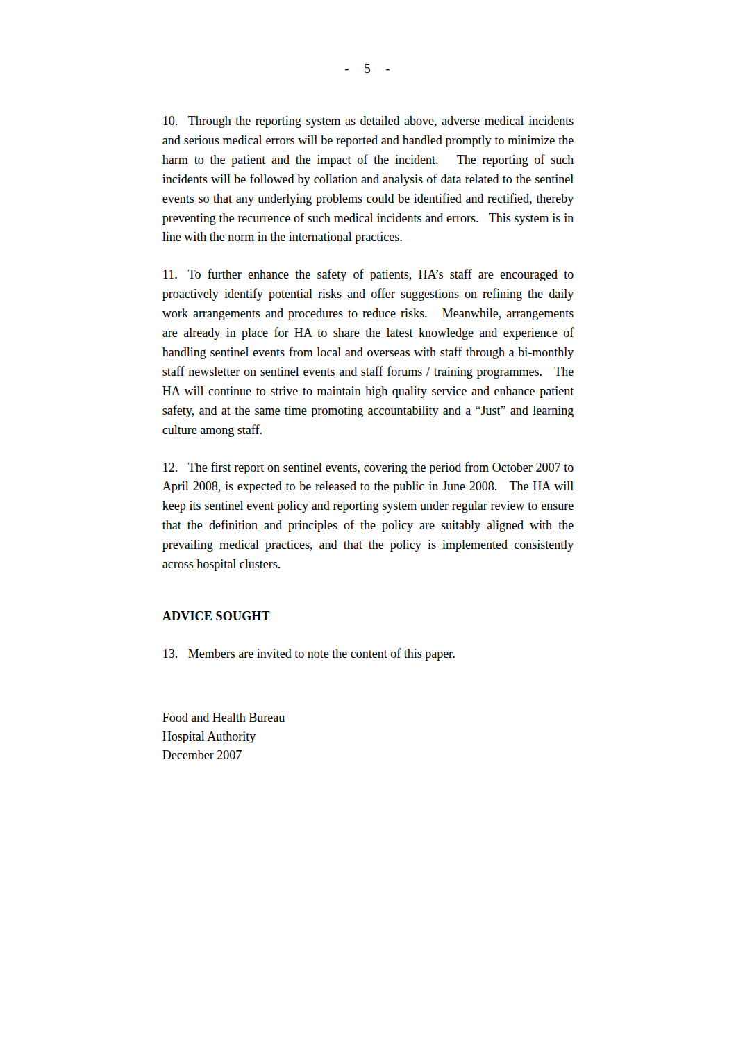- 5 -
10. Through the reporting system as detailed above, adverse medical incidents and serious medical errors will be reported and handled promptly to minimize the harm to the patient and the impact of the incident. The reporting of such incidents will be followed by collation and analysis of data related to the sentinel events so that any underlying problems could be identified and rectified, thereby preventing the recurrence of such medical incidents and errors. This system is in line with the norm in the international practices.
11. To further enhance the safety of patients, HA’s staff are encouraged to proactively identify potential risks and offer suggestions on refining the daily work arrangements and procedures to reduce risks. Meanwhile, arrangements are already in place for HA to share the latest knowledge and experience of handling sentinel events from local and overseas with staff through a bi-monthly staff newsletter on sentinel events and staff forums / training programmes. The HA will continue to strive to maintain high quality service and enhance patient safety, and at the same time promoting accountability and a “Just” and learning culture among staff.
12. The first report on sentinel events, covering the period from October 2007 to April 2008, is expected to be released to the public in June 2008. The HA will keep its sentinel event policy and reporting system under regular review to ensure that the definition and principles of the policy are suitably aligned with the prevailing medical practices, and that the policy is implemented consistently across hospital clusters.
ADVICE SOUGHT
13. Members are invited to note the content of this paper.
Food and Health Bureau
Hospital Authority
December 2007